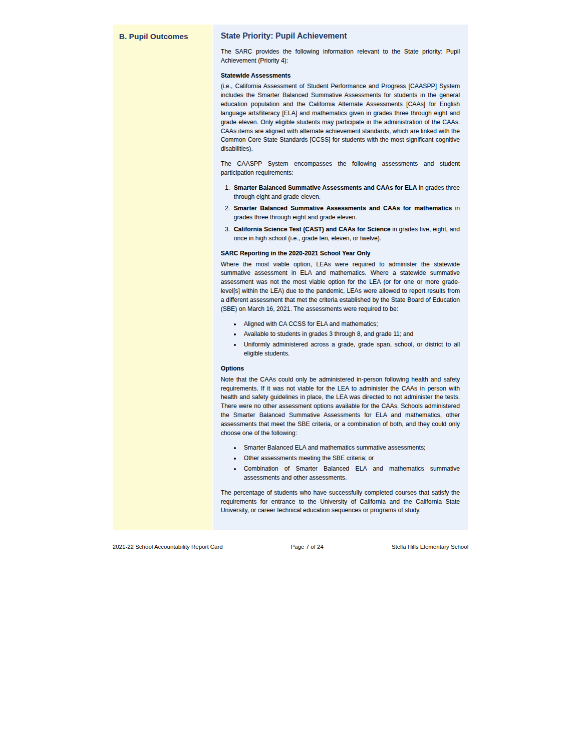| B. Pupil Outcomes | State Priority: Pupil Achievement The SARC provides the following information relevant to the State priority: Pupil Achievement (Priority 4): Statewide Assessments (i.e., California Assessment of Student Performance and Progress [CAASPP] System includes the Smarter Balanced Summative Assessments for students in the general education population and the California Alternate Assessments [CAAs] for English language arts/literacy [ELA] and mathematics given in grades three through eight and grade eleven. Only eligible students may participate in the administration of the CAAs. CAAs items are aligned with alternate achievement standards, which are linked with the Common Core State Standards [CCSS] for students with the most significant cognitive disabilities). The CAASPP System encompasses the following assessments and student participation requirements: Smarter Balanced Summative Assessments and CAAs for ELA in grades three through eight and grade eleven. Smarter Balanced Summative Assessments and CAAs for mathematics in grades three through eight and grade eleven. California Science Test (CAST) and CAAs for Science in grades five, eight, and once in high school (i.e., grade ten, eleven, or twelve). SARC Reporting in the 2020-2021 School Year Only Where the most viable option, LEAs were required to administer the statewide summative assessment in ELA and mathematics. Where a statewide summative assessment was not the most viable option for the LEA (or for one or more grade-level[s] within the LEA) due to the pandemic, LEAs were allowed to report results from a different assessment that met the criteria established by the State Board of Education (SBE) on March 16, 2021. The assessments were required to be: Aligned with CA CCSS for ELA and mathematics; Available to students in grades 3 through 8, and grade 11; and Uniformly administered across a grade, grade span, school, or district to all eligible students. Options Note that the CAAs could only be administered in-person following health and safety requirements. If it was not viable for the LEA to administer the CAAs in person with health and safety guidelines in place, the LEA was directed to not administer the tests. There were no other assessment options available for the CAAs. Schools administered the Smarter Balanced Summative Assessments for ELA and mathematics, other assessments that meet the SBE criteria, or a combination of both, and they could only choose one of the following: Smarter Balanced ELA and mathematics summative assessments; Other assessments meeting the SBE criteria; or Combination of Smarter Balanced ELA and mathematics summative assessments and other assessments. The percentage of students who have successfully completed courses that satisfy the requirements for entrance to the University of California and the California State University, or career technical education sequences or programs of study. |
2021-22 School Accountability Report Card
Page 7 of 24
Stella Hills Elementary School